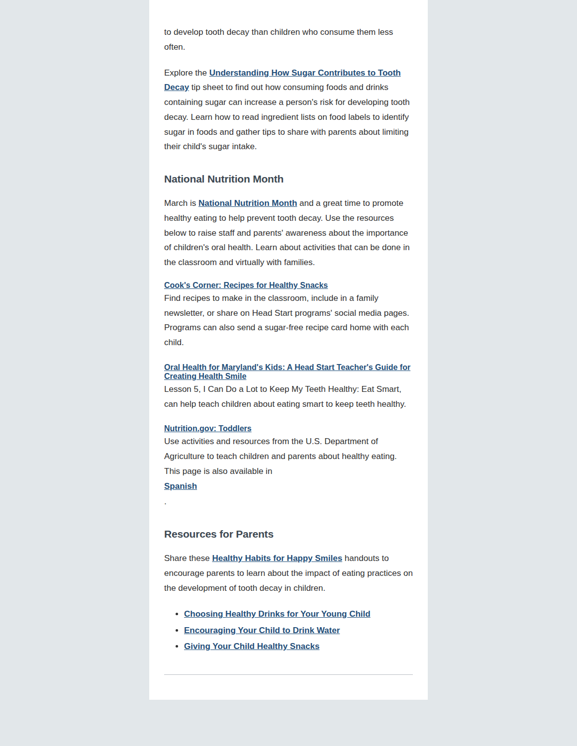to develop tooth decay than children who consume them less often.
Explore the Understanding How Sugar Contributes to Tooth Decay tip sheet to find out how consuming foods and drinks containing sugar can increase a person's risk for developing tooth decay. Learn how to read ingredient lists on food labels to identify sugar in foods and gather tips to share with parents about limiting their child's sugar intake.
National Nutrition Month
March is National Nutrition Month and a great time to promote healthy eating to help prevent tooth decay. Use the resources below to raise staff and parents' awareness about the importance of children's oral health. Learn about activities that can be done in the classroom and virtually with families.
Cook's Corner: Recipes for Healthy Snacks
Find recipes to make in the classroom, include in a family newsletter, or share on Head Start programs' social media pages. Programs can also send a sugar-free recipe card home with each child.
Oral Health for Maryland's Kids: A Head Start Teacher's Guide for Creating Health Smile
Lesson 5, I Can Do a Lot to Keep My Teeth Healthy: Eat Smart, can help teach children about eating smart to keep teeth healthy.
Nutrition.gov: Toddlers
Use activities and resources from the U.S. Department of Agriculture to teach children and parents about healthy eating. This page is also available in Spanish.
Resources for Parents
Share these Healthy Habits for Happy Smiles handouts to encourage parents to learn about the impact of eating practices on the development of tooth decay in children.
Choosing Healthy Drinks for Your Young Child
Encouraging Your Child to Drink Water
Giving Your Child Healthy Snacks